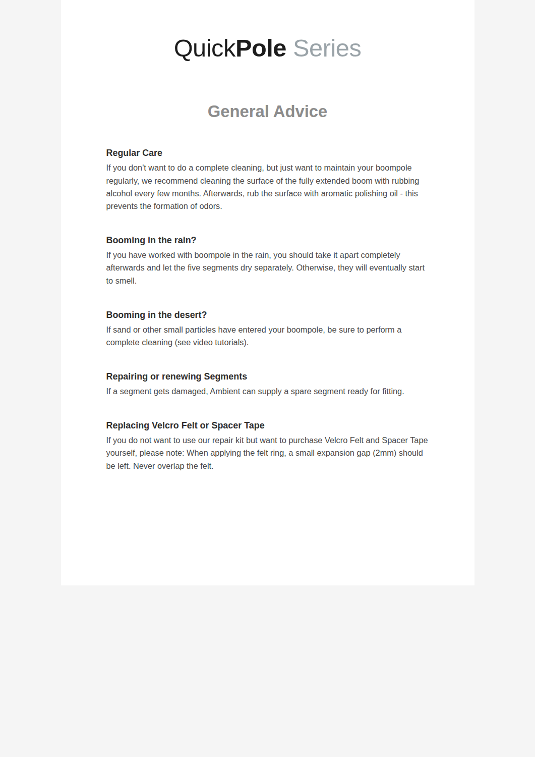Quick Pole Series
General Advice
Regular Care
If you don't want to do a complete cleaning, but just want to maintain your boompole regularly, we recommend cleaning the surface of the fully extended boom with rubbing alcohol every few months. Afterwards, rub the surface with aromatic polishing oil - this prevents the formation of odors.
Booming in the rain?
If you have worked with boompole in the rain, you should take it apart completely afterwards and let the five segments dry separately. Otherwise, they will eventually start to smell.
Booming in the desert?
If sand or other small particles have entered your boompole, be sure to perform a complete cleaning (see video tutorials).
Repairing or renewing Segments
If a segment gets damaged, Ambient can supply a spare segment ready for fitting.
Replacing Velcro Felt or Spacer Tape
If you do not want to use our repair kit but want to purchase Velcro Felt and Spacer Tape yourself, please note: When applying the felt ring, a small expansion gap (2mm) should be left. Never overlap the felt.